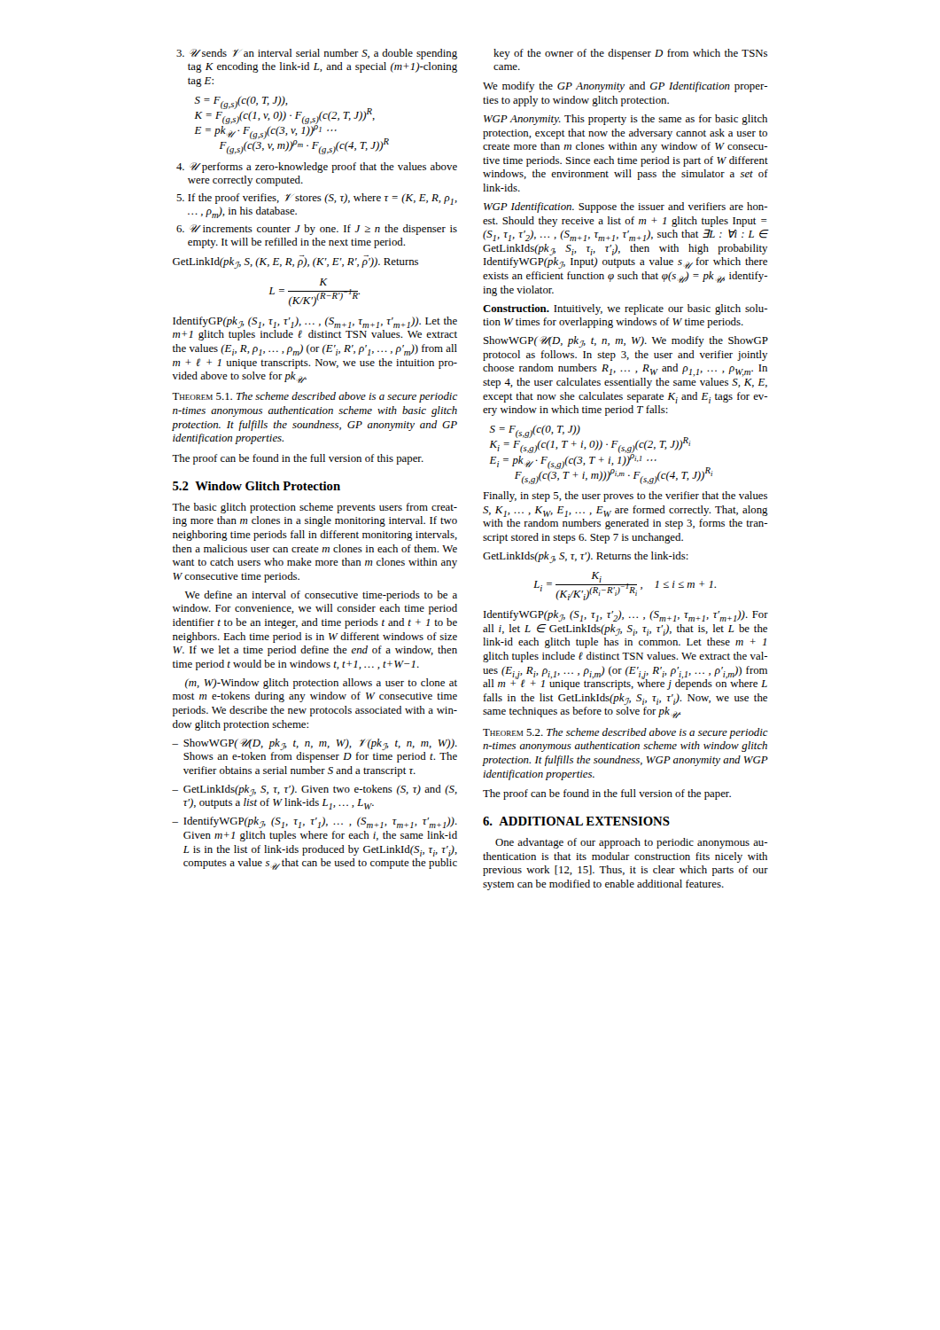𝒰 sends 𝒱 an interval serial number S, a double spending tag K encoding the link-id L, and a special (m+1)-cloning tag E:
S = F(g,s)(c(0, T, J)),
K = F(g,s)(c(1, v, 0)) · F(g,s)(c(2, T, J))R,
E = pk𝒰 · F(g,s)(c(3, v, 1))ρ1 ⋯
F(g,s)(c(3, v, m))ρm · F(g,s)(c(4, T, J))R
𝒰 performs a zero-knowledge proof that the values above were correctly computed.
If the proof verifies, 𝒱 stores (S, τ), where τ = (K, E, R, ρ1, … , ρm), in his database.
𝒰 increments counter J by one. If J ≥ n the dispenser is empty. It will be refilled in the next time period.
GetLinkId(pkℐ, S, (K, E, R, ρ), (K′, E′, R′, ρ′)). Returns
L = K (K/K′)(R−R′)−1R .
IdentifyGP(pkℐ, (S1, τ1, τ′1), … , (Sm+1, τm+1, τ′m+1)). Let the m+1 glitch tuples include ℓ distinct TSN values. We extract the values (Ei, R, ρ1, … , ρm) (or (E′i, R′, ρ′1, … , ρ′m)) from all m + ℓ + 1 unique transcripts. Now, we use the intuition provided above to solve for pk𝒰.
Theorem 5.1. The scheme described above is a secure periodic n-times anonymous authentication scheme with basic glitch protection. It fulfills the soundness, GP anonymity and GP identification properties.
The proof can be found in the full version of this paper.
5.2 Window Glitch Protection
The basic glitch protection scheme prevents users from creating more than m clones in a single monitoring interval. If two neighboring time periods fall in different monitoring intervals, then a malicious user can create m clones in each of them. We want to catch users who make more than m clones within any W consecutive time periods.
We define an interval of consecutive time-periods to be a window. For convenience, we will consider each time period identifier t to be an integer, and time periods t and t + 1 to be neighbors. Each time period is in W different windows of size W. If we let a time period define the end of a window, then time period t would be in windows t, t+1, … , t+W−1.
(m, W)-Window glitch protection allows a user to clone at most m e-tokens during any window of W consecutive time periods. We describe the new protocols associated with a window glitch protection scheme:
ShowWGP(𝒰(D, pkℐ, t, n, m, W), 𝒱(pkℐ, t, n, m, W)). Shows an e-token from dispenser D for time period t. The verifier obtains a serial number S and a transcript τ.
GetLinkIds(pkℐ, S, τ, τ′). Given two e-tokens (S, τ) and (S, τ′), outputs a list of W link-ids L1, … , LW.
IdentifyWGP(pkℐ, (S1, τ1, τ′1), … , (Sm+1, τm+1, τ′m+1)). Given m+1 glitch tuples where for each i, the same link-id L is in the list of link-ids produced by GetLinkId(Si, τi, τ′i), computes a value s𝒰 that can be used to compute the public key of the owner of the dispenser D from which the TSNs came.
We modify the GP Anonymity and GP Identification properties to apply to window glitch protection.
WGP Anonymity. This property is the same as for basic glitch protection, except that now the adversary cannot ask a user to create more than m clones within any window of W consecutive time periods. Since each time period is part of W different windows, the environment will pass the simulator a set of link-ids.
WGP Identification. Suppose the issuer and verifiers are honest. Should they receive a list of m + 1 glitch tuples Input = (S1, τ1, τ′2), … , (Sm+1, τm+1, τ′m+1), such that ∃L : ∀i : L ∈ GetLinkIds(pkℐ, Si, τi, τ′i), then with high probability IdentifyWGP(pkℐ, Input) outputs a value s𝒰 for which there exists an efficient function φ such that φ(s𝒰) = pk𝒰, identifying the violator.
Construction. Intuitively, we replicate our basic glitch solution W times for overlapping windows of W time periods.
ShowWGP(𝒰(D, pkℐ, t, n, m, W). We modify the ShowGP protocol as follows. In step 3, the user and verifier jointly choose random numbers R1, … , RW and ρ1,1, … , ρW,m. In step 4, the user calculates essentially the same values S, K, E, except that now she calculates separate Ki and Ei tags for every window in which time period T falls:
S = F(s,g)(c(0, T, J))
Ki = F(s,g)(c(1, T + i, 0)) · F(s,g)(c(2, T, J))Ri
Ei = pk𝒰 · F(s,g)(c(3, T + i, 1))ρi,1 ⋯
F(s,g)(c(3, T + i, m)))ρi,m · F(s,g)(c(4, T, J))Ri
Finally, in step 5, the user proves to the verifier that the values S, K1, … , KW, E1, … , EW are formed correctly. That, along with the random numbers generated in step 3, forms the transcript stored in steps 6. Step 7 is unchanged.
GetLinkIds(pkℐ, S, τ, τ′). Returns the link-ids:
Li = Ki (Ki/K′i)(Ri−R′i)−1Ri , 1 ≤ i ≤ m + 1.
IdentifyWGP(pkℐ, (S1, τ1, τ′2), … , (Sm+1, τm+1, τ′m+1)). For all i, let L ∈ GetLinkIds(pkℐ, Si, τi, τ′i), that is, let L be the link-id each glitch tuple has in common. Let these m + 1 glitch tuples include ℓ distinct TSN values. We extract the values (Ei,j, Ri, ρi,1, … , ρi,m) (or (E′i,j, R′i, ρ′i,1, … , ρ′i,m)) from all m + ℓ + 1 unique transcripts, where j depends on where L falls in the list GetLinkIds(pkℐ, Si, τi, τ′i). Now, we use the same techniques as before to solve for pk𝒰.
Theorem 5.2. The scheme described above is a secure periodic n-times anonymous authentication scheme with window glitch protection. It fulfills the soundness, WGP anonymity and WGP identification properties.
The proof can be found in the full version of the paper.
6. ADDITIONAL EXTENSIONS
One advantage of our approach to periodic anonymous authentication is that its modular construction fits nicely with previous work [12, 15]. Thus, it is clear which parts of our system can be modified to enable additional features.